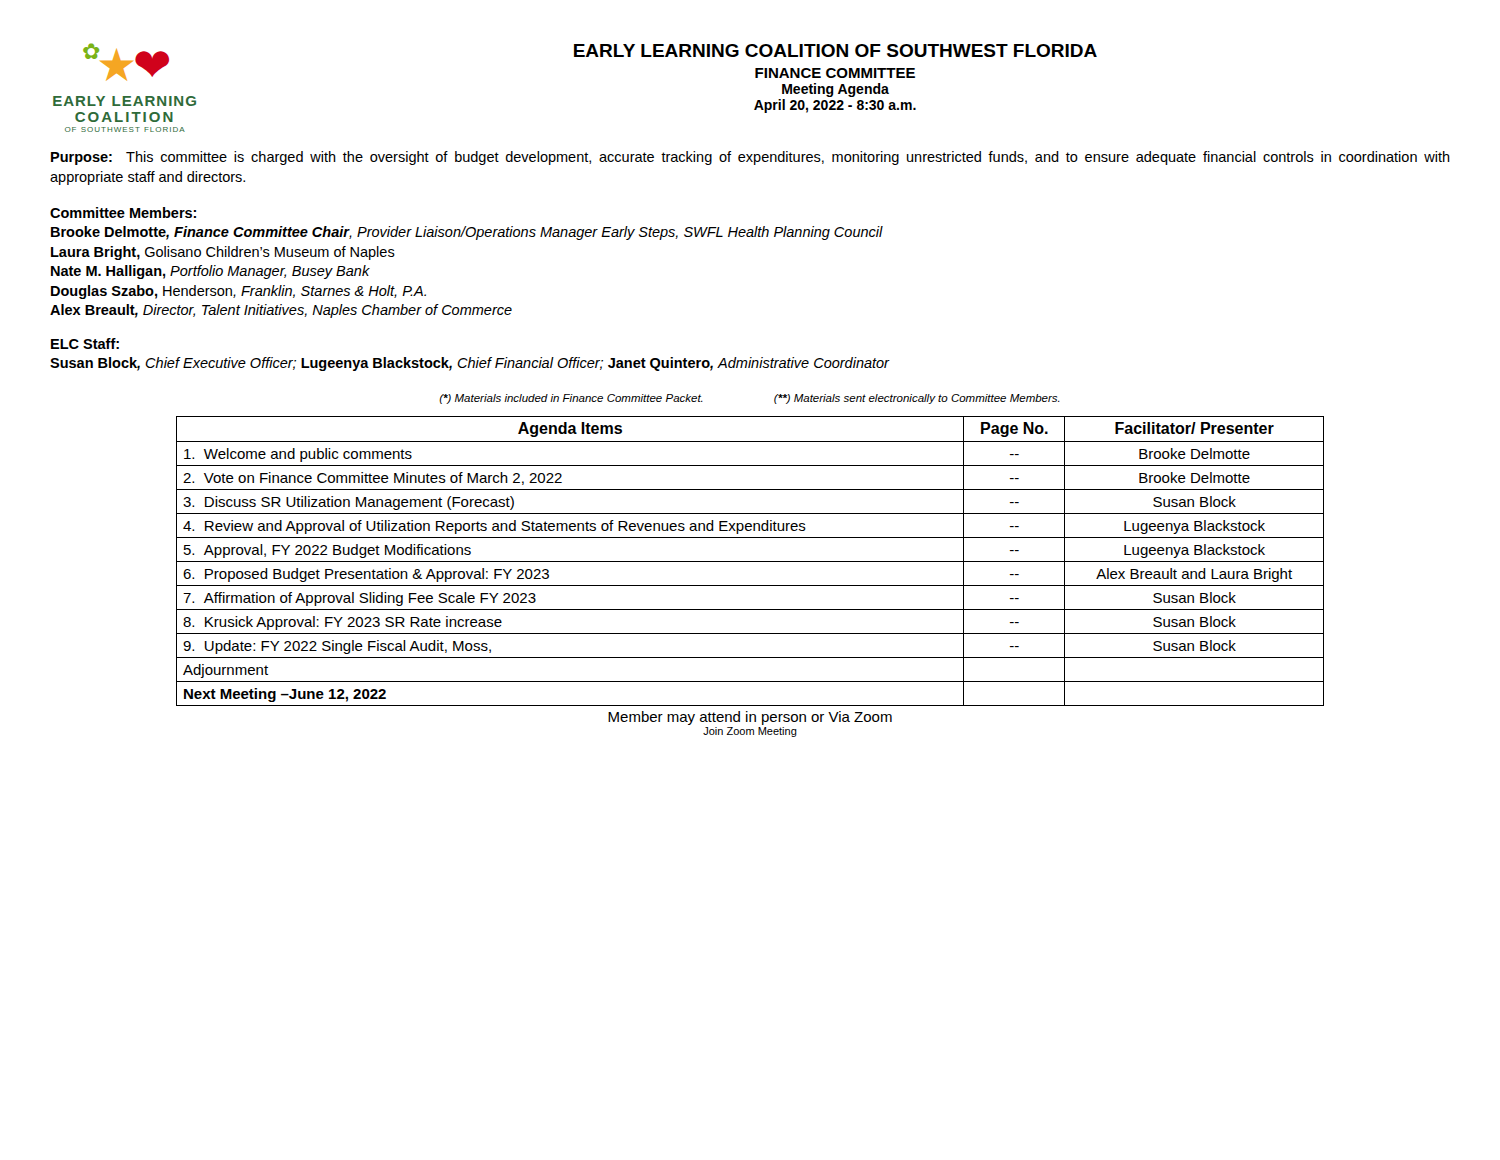✿★❤
EARLY LEARNING
COALITION
OF SOUTHWEST FLORIDA
EARLY LEARNING COALITION OF SOUTHWEST FLORIDA
FINANCE COMMITTEE
Meeting Agenda
April 20, 2022 - 8:30 a.m.
Purpose: This committee is charged with the oversight of budget development, accurate tracking of expenditures, monitoring unrestricted funds, and to ensure adequate financial controls in coordination with appropriate staff and directors.
Committee Members:
Brooke Delmotte, Finance Committee Chair, Provider Liaison/Operations Manager Early Steps, SWFL Health Planning Council
Laura Bright, Golisano Children’s Museum of Naples
Nate M. Halligan, Portfolio Manager, Busey Bank
Douglas Szabo, Henderson, Franklin, Starnes & Holt, P.A.
Alex Breault, Director, Talent Initiatives, Naples Chamber of Commerce
ELC Staff:
Susan Block, Chief Executive Officer; Lugeenya Blackstock, Chief Financial Officer; Janet Quintero, Administrative Coordinator
(*) Materials included in Finance Committee Packet. (**) Materials sent electronically to Committee Members.
| Agenda Items | Page No. | Facilitator/ Presenter |
| --- | --- | --- |
| 1. Welcome and public comments | -- | Brooke Delmotte |
| 2. Vote on Finance Committee Minutes of March 2, 2022 | -- | Brooke Delmotte |
| 3. Discuss SR Utilization Management (Forecast) | -- | Susan Block |
| 4. Review and Approval of Utilization Reports and Statements of Revenues and Expenditures | -- | Lugeenya Blackstock |
| 5. Approval, FY 2022 Budget Modifications | -- | Lugeenya Blackstock |
| 6. Proposed Budget Presentation & Approval: FY 2023 | -- | Alex Breault and Laura Bright |
| 7. Affirmation of Approval Sliding Fee Scale FY 2023 | -- | Susan Block |
| 8. Krusick Approval: FY 2023 SR Rate increase | -- | Susan Block |
| 9. Update: FY 2022 Single Fiscal Audit, Moss, | -- | Susan Block |
| Adjournment | | |
| Next Meeting –June 12, 2022 | | |
Member may attend in person or Via Zoom
Join Zoom Meeting